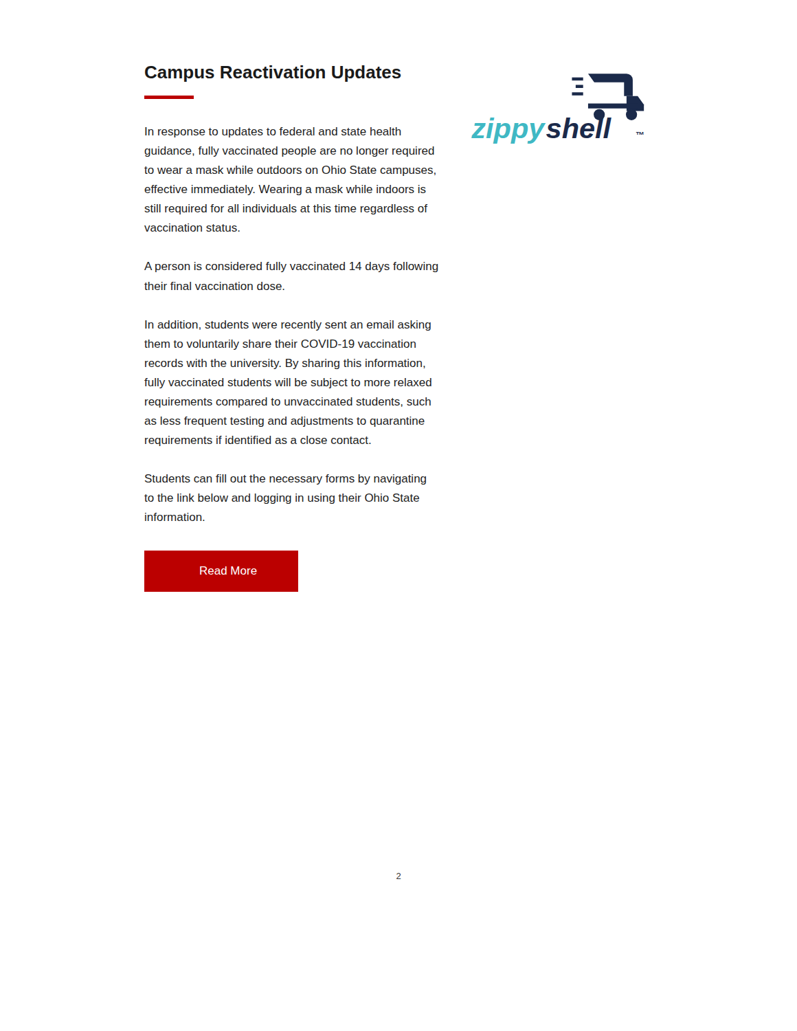Campus Reactivation Updates
In response to updates to federal and state health guidance, fully vaccinated people are no longer required to wear a mask while outdoors on Ohio State campuses, effective immediately. Wearing a mask while indoors is still required for all individuals at this time regardless of vaccination status.
A person is considered fully vaccinated 14 days following their final vaccination dose.
In addition, students were recently sent an email asking them to voluntarily share their COVID-19 vaccination records with the university. By sharing this information, fully vaccinated students will be subject to more relaxed requirements compared to unvaccinated students, such as less frequent testing and adjustments to quarantine requirements if identified as a close contact.
Students can fill out the necessary forms by navigating to the link below and logging in using their Ohio State information.
Read More
zippy shell ™
2